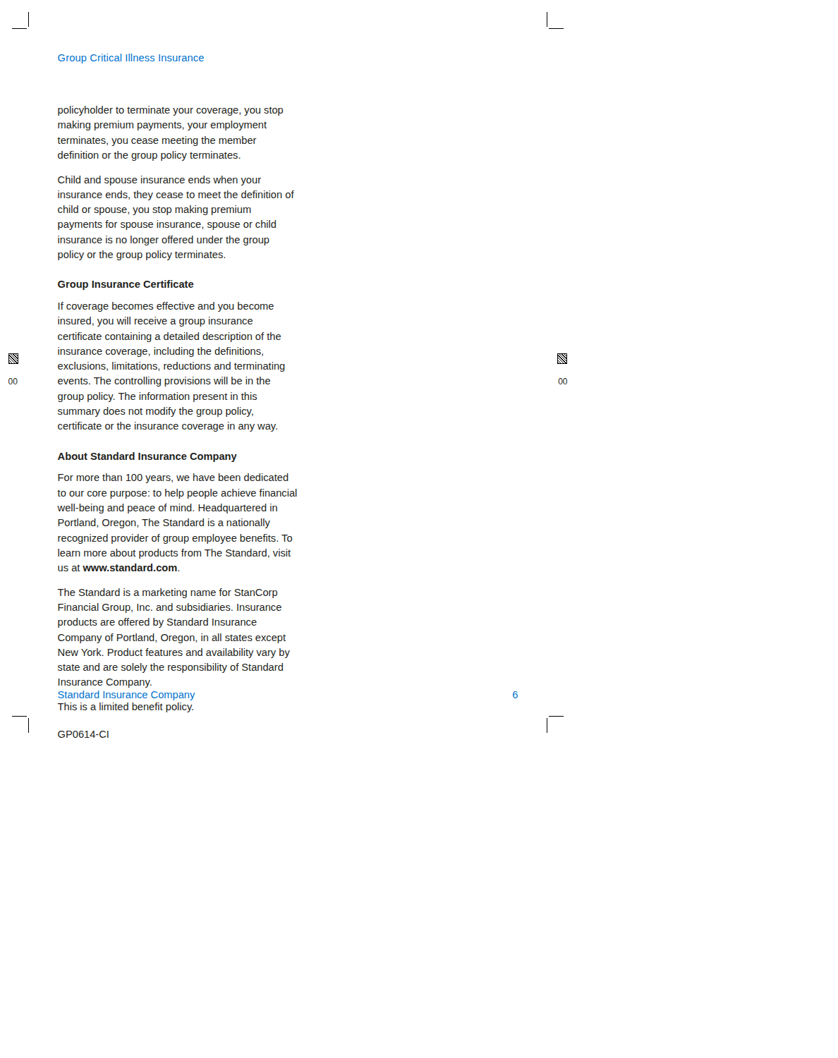00
00
Group Critical Illness Insurance
policyholder to terminate your coverage, you stop making premium payments, your employment terminates, you cease meeting the member definition or the group policy terminates.
Child and spouse insurance ends when your insurance ends, they cease to meet the definition of child or spouse, you stop making premium payments for spouse insurance, spouse or child insurance is no longer offered under the group policy or the group policy terminates.
Group Insurance Certificate
If coverage becomes effective and you become insured, you will receive a group insurance certificate containing a detailed description of the insurance coverage, including the definitions, exclusions, limitations, reductions and terminating events. The controlling provisions will be in the group policy. The information present in this summary does not modify the group policy, certificate or the insurance coverage in any way.
About Standard Insurance Company
For more than 100 years, we have been dedicated to our core purpose: to help people achieve financial well-being and peace of mind. Headquartered in Portland, Oregon, The Standard is a nationally recognized provider of group employee benefits. To learn more about products from The Standard, visit us at www.standard.com.
The Standard is a marketing name for StanCorp Financial Group, Inc. and subsidiaries. Insurance products are offered by Standard Insurance Company of Portland, Oregon, in all states except New York. Product features and availability vary by state and are solely the responsibility of Standard Insurance Company.
This is a limited benefit policy.
GP0614-CI
Standard Insurance Company
1100 SW Sixth Avenue
Portland OR 97204
www.standard.com
SI 17616-D-VA-760669 (10/21)
6933885-764470
Standard Insurance Company 6